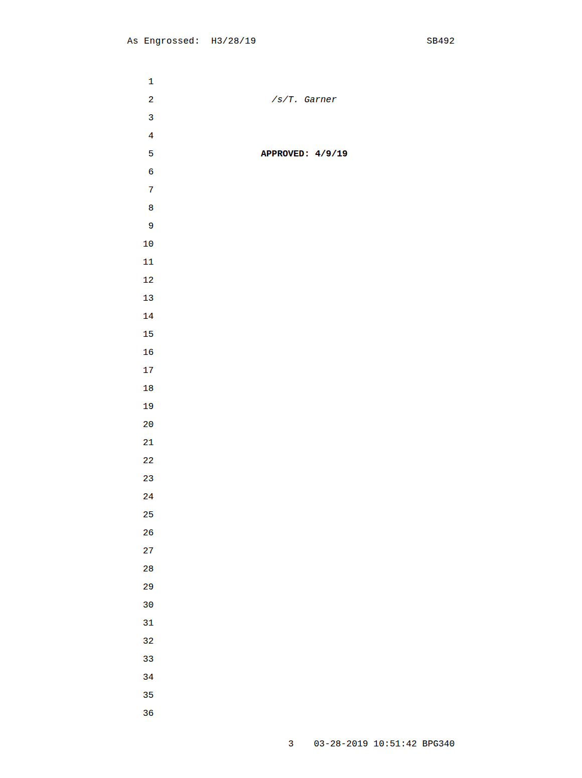As Engrossed: H3/28/19
SB492
| 1 | |
| 2 | /s/T. Garner |
| 3 | |
| 4 | |
| 5 | APPROVED: 4/9/19 |
| 6 | |
| 7 | |
| 8 | |
| 9 | |
| 10 | |
| 11 | |
| 12 | |
| 13 | |
| 14 | |
| 15 | |
| 16 | |
| 17 | |
| 18 | |
| 19 | |
| 20 | |
| 21 | |
| 22 | |
| 23 | |
| 24 | |
| 25 | |
| 26 | |
| 27 | |
| 28 | |
| 29 | |
| 30 | |
| 31 | |
| 32 | |
| 33 | |
| 34 | |
| 35 | |
| 36 | |
3
03-28-2019 10:51:42 BPG340